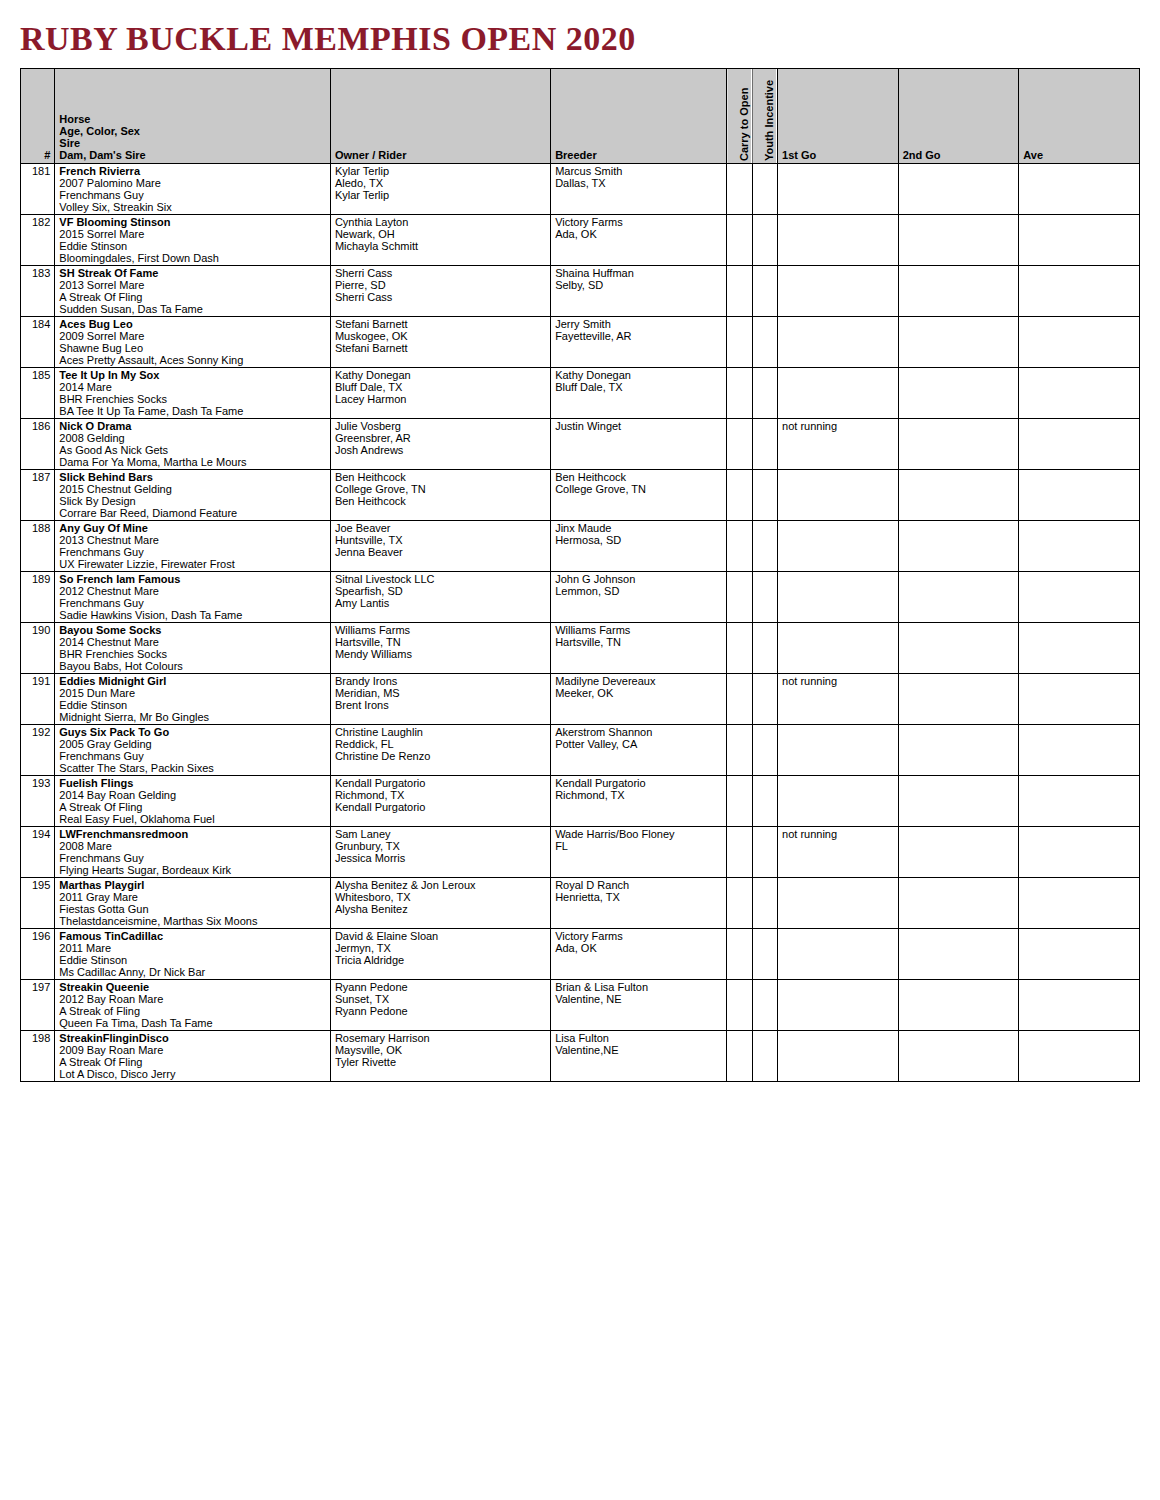RUBY BUCKLE MEMPHIS OPEN 2020
| # | Horse Age, Color, Sex Sire Dam, Dam's Sire | Owner / Rider | Breeder | Carry to Open | Youth Incentive | 1st Go | 2nd Go | Ave |
| --- | --- | --- | --- | --- | --- | --- | --- | --- |
| 181 | French Rivierra 2007 Palomino Mare Frenchmans Guy Volley Six, Streakin Six | Kylar Terlip Aledo, TX Kylar Terlip | Marcus Smith Dallas, TX | | | | | |
| 182 | VF Blooming Stinson 2015 Sorrel Mare Eddie Stinson Bloomingdales, First Down Dash | Cynthia Layton Newark, OH Michayla Schmitt | Victory Farms Ada, OK | | | | | |
| 183 | SH Streak Of Fame 2013 Sorrel Mare A Streak Of Fling Sudden Susan, Das Ta Fame | Sherri Cass Pierre, SD Sherri Cass | Shaina Huffman Selby, SD | | | | | |
| 184 | Aces Bug Leo 2009 Sorrel Mare Shawne Bug Leo Aces Pretty Assault, Aces Sonny King | Stefani Barnett Muskogee, OK Stefani Barnett | Jerry Smith Fayetteville, AR | | | | | |
| 185 | Tee It Up In My Sox 2014 Mare BHR Frenchies Socks BA Tee It Up Ta Fame, Dash Ta Fame | Kathy Donegan Bluff Dale, TX Lacey Harmon | Kathy Donegan Bluff Dale, TX | | | | | |
| 186 | Nick O Drama 2008 Gelding As Good As Nick Gets Dama For Ya Moma, Martha Le Mours | Julie Vosberg Greensbrer, AR Josh Andrews | Justin Winget | | | not running | | |
| 187 | Slick Behind Bars 2015 Chestnut Gelding Slick By Design Corrare Bar Reed, Diamond Feature | Ben Heithcock College Grove, TN Ben Heithcock | Ben Heithcock College Grove, TN | | | | | |
| 188 | Any Guy Of Mine 2013 Chestnut Mare Frenchmans Guy UX Firewater Lizzie, Firewater Frost | Joe Beaver Huntsville, TX Jenna Beaver | Jinx Maude Hermosa, SD | | | | | |
| 189 | So French Iam Famous 2012 Chestnut Mare Frenchmans Guy Sadie Hawkins Vision, Dash Ta Fame | Sitnal Livestock LLC Spearfish, SD Amy Lantis | John G Johnson Lemmon, SD | | | | | |
| 190 | Bayou Some Socks 2014 Chestnut Mare BHR Frenchies Socks Bayou Babs, Hot Colours | Williams Farms Hartsville, TN Mendy Williams | Williams Farms Hartsville, TN | | | | | |
| 191 | Eddies Midnight Girl 2015 Dun Mare Eddie Stinson Midnight Sierra, Mr Bo Gingles | Brandy Irons Meridian, MS Brent Irons | Madilyne Devereaux Meeker, OK | | | not running | | |
| 192 | Guys Six Pack To Go 2005 Gray Gelding Frenchmans Guy Scatter The Stars, Packin Sixes | Christine Laughlin Reddick, FL Christine De Renzo | Akerstrom Shannon Potter Valley, CA | | | | | |
| 193 | Fuelish Flings 2014 Bay Roan Gelding A Streak Of Fling Real Easy Fuel, Oklahoma Fuel | Kendall Purgatorio Richmond, TX Kendall Purgatorio | Kendall Purgatorio Richmond, TX | | | | | |
| 194 | LWFrenchmansredmoon 2008 Mare Frenchmans Guy Flying Hearts Sugar, Bordeaux Kirk | Sam Laney Grunbury, TX Jessica Morris | Wade Harris/Boo Floney FL | | | not running | | |
| 195 | Marthas Playgirl 2011 Gray Mare Fiestas Gotta Gun Thelastdanceismine, Marthas Six Moons | Alysha Benitez & Jon Leroux Whitesboro, TX Alysha Benitez | Royal D Ranch Henrietta, TX | | | | | |
| 196 | Famous TinCadillac 2011 Mare Eddie Stinson Ms Cadillac Anny, Dr Nick Bar | David & Elaine Sloan Jermyn, TX Tricia Aldridge | Victory Farms Ada, OK | | | | | |
| 197 | Streakin Queenie 2012 Bay Roan Mare A Streak of Fling Queen Fa Tima, Dash Ta Fame | Ryann Pedone Sunset, TX Ryann Pedone | Brian & Lisa Fulton Valentine, NE | | | | | |
| 198 | StreakinFlinginDisco 2009 Bay Roan Mare A Streak Of Fling Lot A Disco, Disco Jerry | Rosemary Harrison Maysville, OK Tyler Rivette | Lisa Fulton Valentine,NE | | | | | |